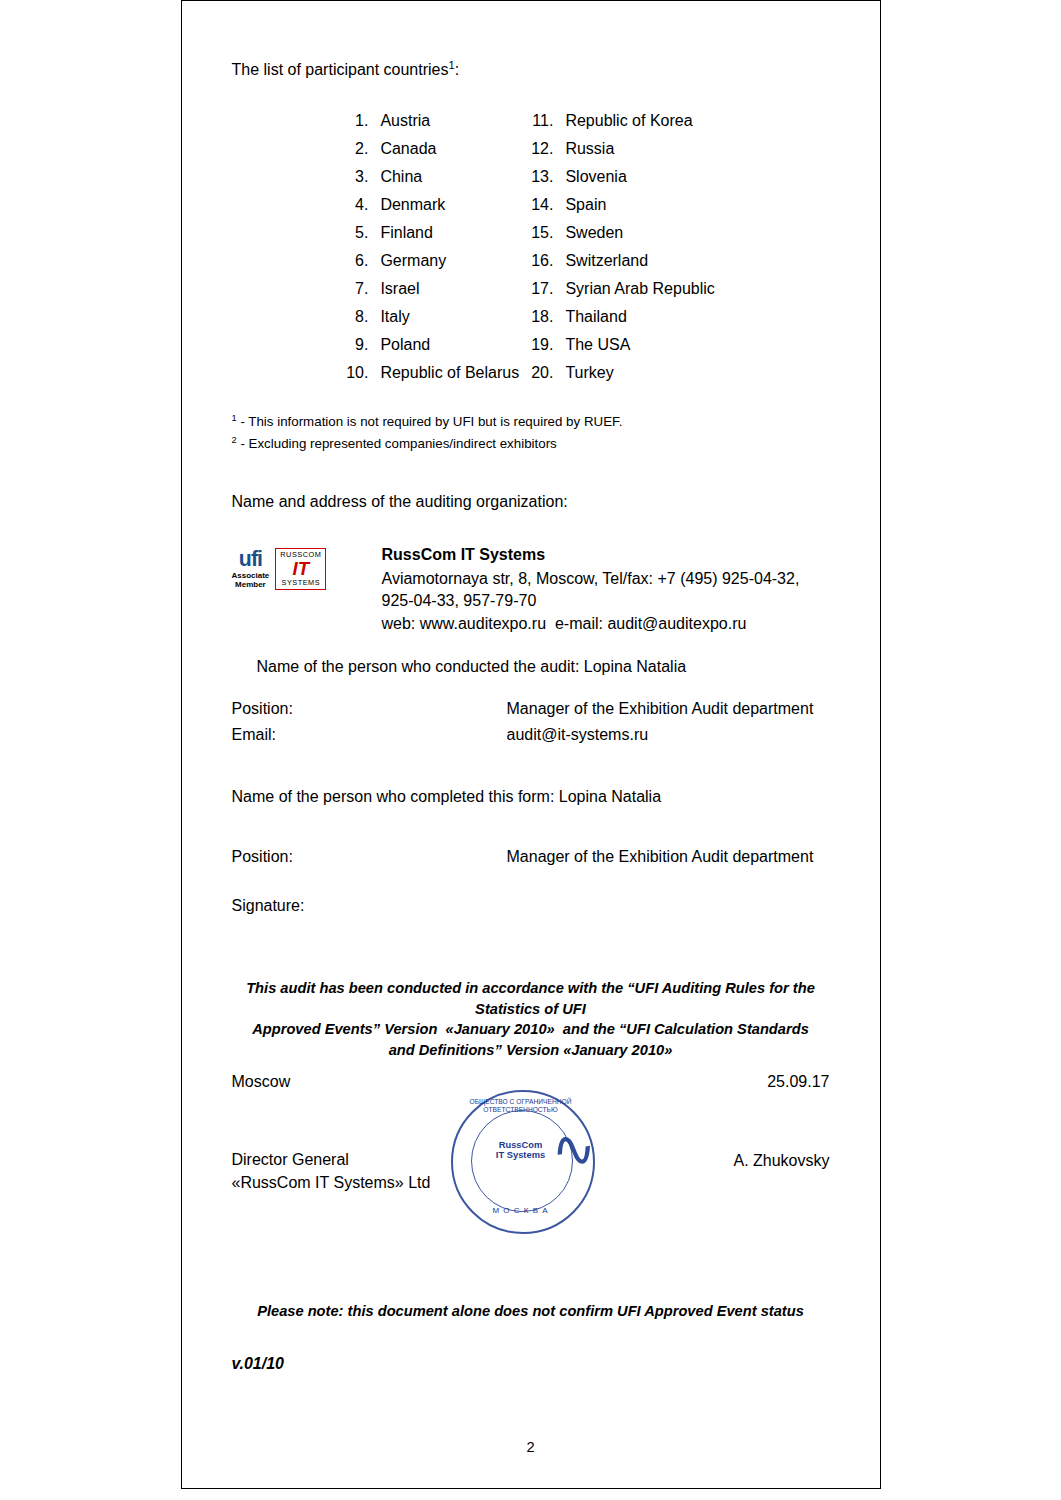The list of participant countries1:
| 1. | Austria | 11. | Republic of Korea |
| 2. | Canada | 12. | Russia |
| 3. | China | 13. | Slovenia |
| 4. | Denmark | 14. | Spain |
| 5. | Finland | 15. | Sweden |
| 6. | Germany | 16. | Switzerland |
| 7. | Israel | 17. | Syrian Arab Republic |
| 8. | Italy | 18. | Thailand |
| 9. | Poland | 19. | The USA |
| 10. | Republic of Belarus | 20. | Turkey |
1 - This information is not required by UFI but is required by RUEF.
2 - Excluding represented companies/indirect exhibitors
Name and address of the auditing organization:
ufi
Associate
Member
RUSSCOM
IT
SYSTEMS
RussCom IT Systems
Aviamotornaya str, 8, Moscow, Tel/fax: +7 (495) 925-04-32, 925-04-33, 957-79-70
web: www.auditexpo.ru e-mail: audit@auditexpo.ru
Name of the person who conducted the audit: Lopina Natalia
Position:
Manager of the Exhibition Audit department
Email:
audit@it-systems.ru
Name of the person who completed this form: Lopina Natalia
Position:
Manager of the Exhibition Audit department
Signature:
This audit has been conducted in accordance with the “UFI Auditing Rules for the Statistics of UFI
Approved Events” Version «January 2010» and the “UFI Calculation Standards
and Definitions” Version «January 2010»
ОБЩЕСТВО С ОГРАНИЧЕННОЙ ОТВЕТСТВЕННОСТЬЮ
RussCom
IT Systems
М О С К В А
∿
Moscow
25.09.17
Director General
«RussCom IT Systems» Ltd
A. Zhukovsky
Please note: this document alone does not confirm UFI Approved Event status
v.01/10
2